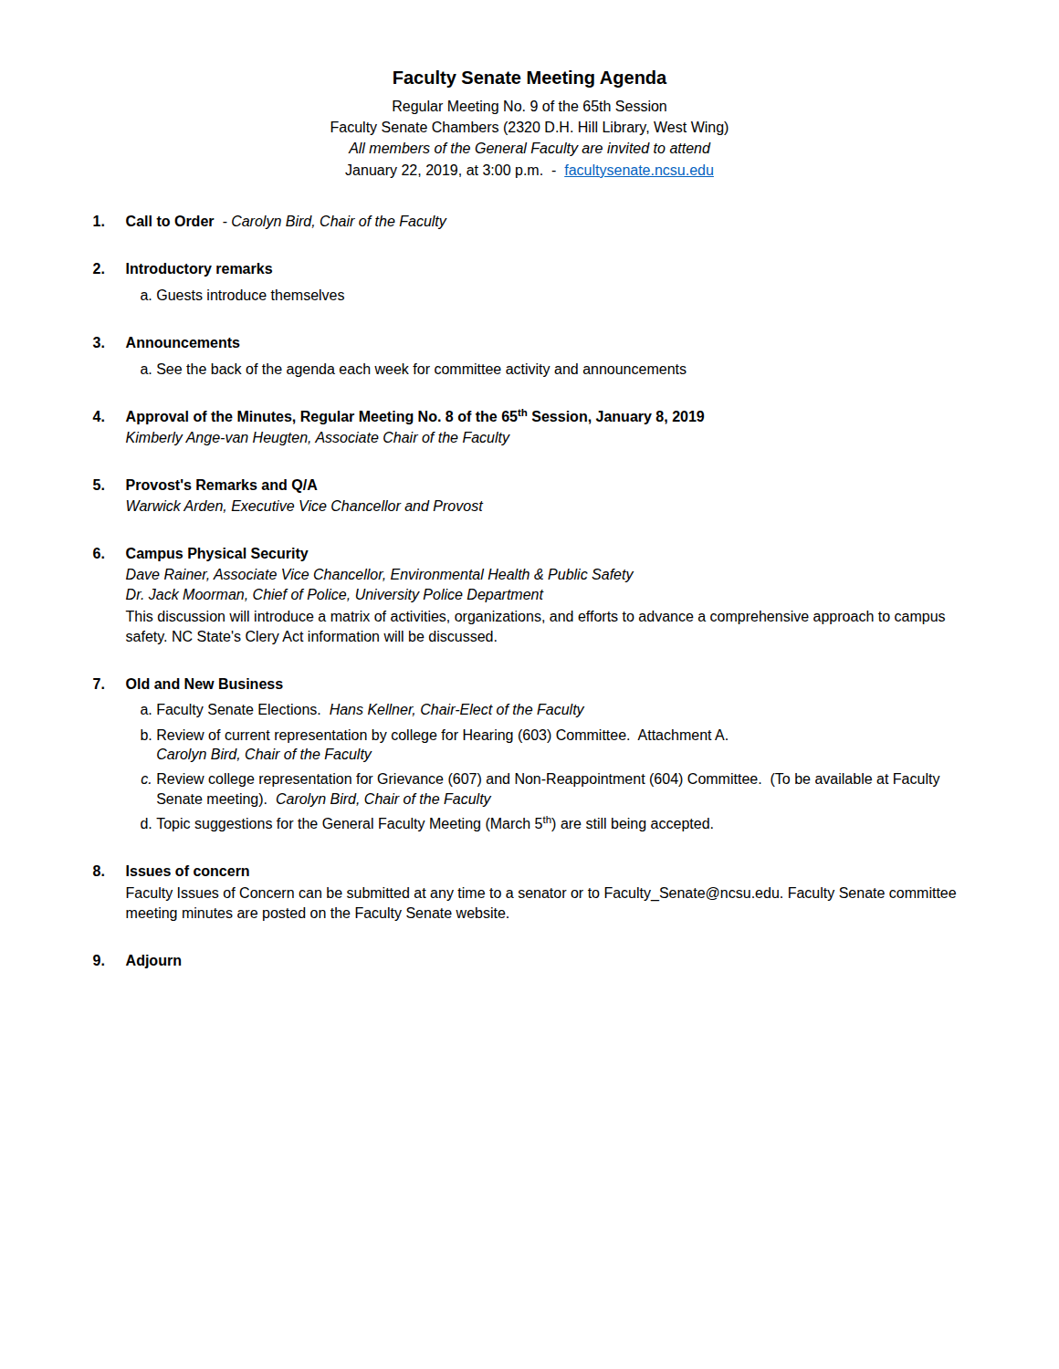Faculty Senate Meeting Agenda
Regular Meeting No. 9 of the 65th Session
Faculty Senate Chambers (2320 D.H. Hill Library, West Wing)
All members of the General Faculty are invited to attend
January 22, 2019, at 3:00 p.m. - facultysenate.ncsu.edu
Call to Order - Carolyn Bird, Chair of the Faculty
Introductory remarks
Guests introduce themselves
Announcements
See the back of the agenda each week for committee activity and announcements
Approval of the Minutes, Regular Meeting No. 8 of the 65th Session, January 8, 2019
Kimberly Ange-van Heugten, Associate Chair of the Faculty
Provost's Remarks and Q/A
Warwick Arden, Executive Vice Chancellor and Provost
Campus Physical Security
Dave Rainer, Associate Vice Chancellor, Environmental Health & Public Safety Dr. Jack Moorman, Chief of Police, University Police Department
This discussion will introduce a matrix of activities, organizations, and efforts to advance a comprehensive approach to campus safety. NC State's Clery Act information will be discussed.
Old and New Business
Faculty Senate Elections. Hans Kellner, Chair-Elect of the Faculty
Review of current representation by college for Hearing (603) Committee. Attachment A.
Carolyn Bird, Chair of the Faculty
Review college representation for Grievance (607) and Non-Reappointment (604) Committee. (To be available at Faculty Senate meeting). Carolyn Bird, Chair of the Faculty
Topic suggestions for the General Faculty Meeting (March 5th) are still being accepted.
Issues of concern
Faculty Issues of Concern can be submitted at any time to a senator or to Faculty_Senate@ncsu.edu. Faculty Senate committee meeting minutes are posted on the Faculty Senate website.
Adjourn